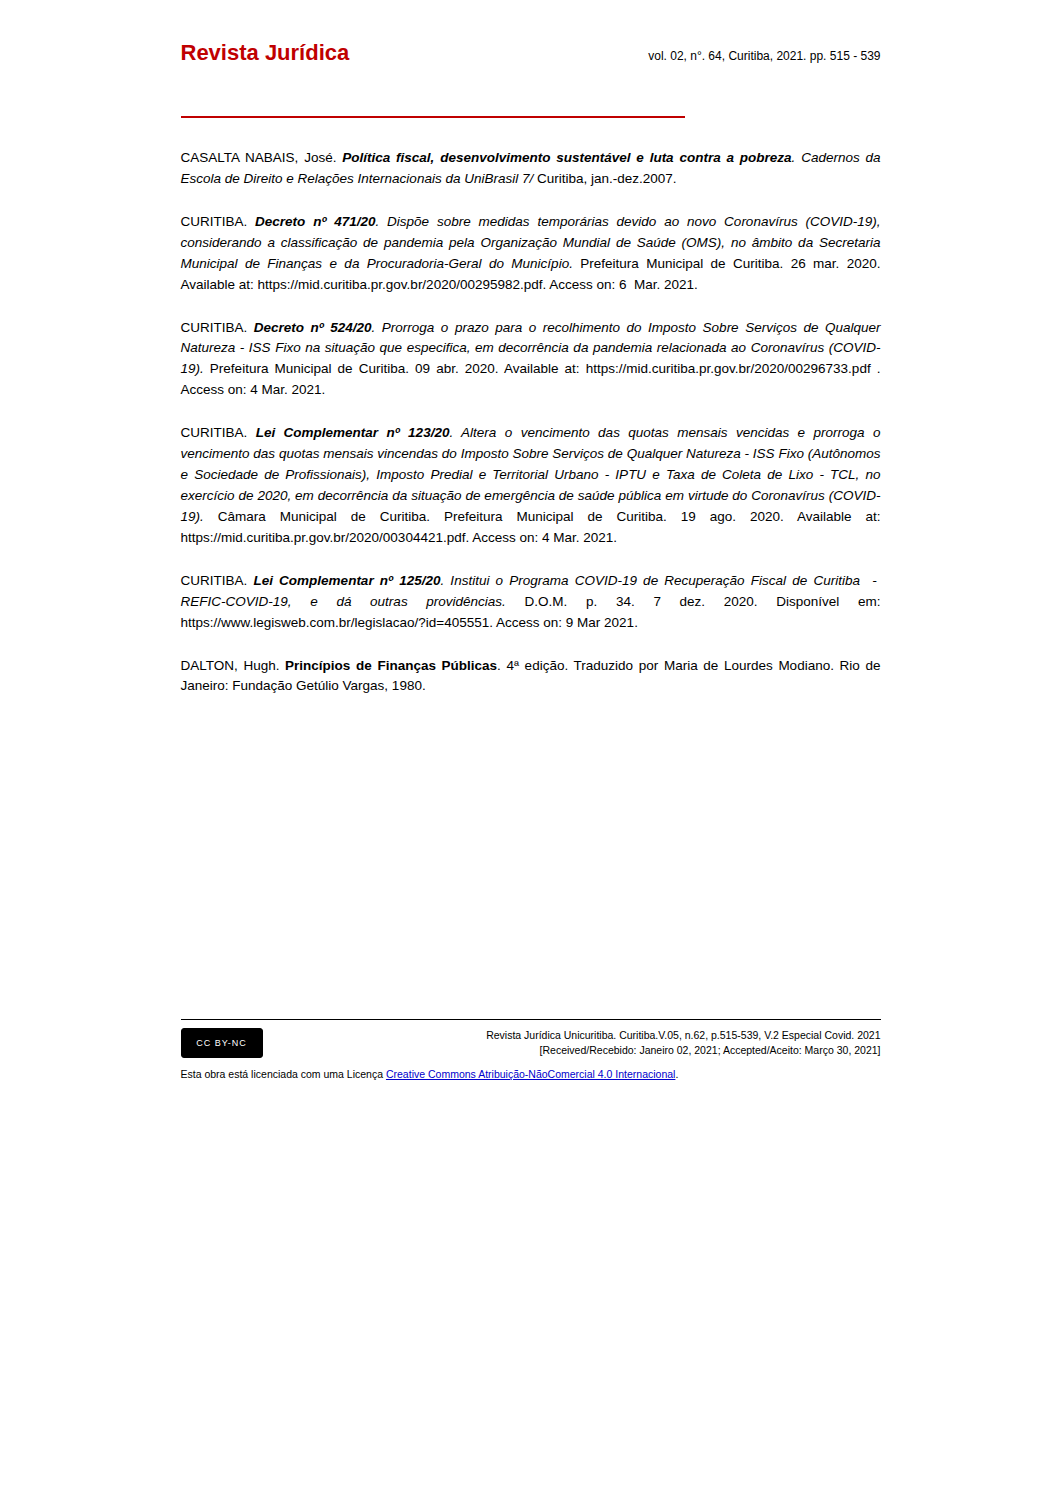Revista Jurídica
vol. 02, n°. 64, Curitiba, 2021. pp. 515 - 539
CASALTA NABAIS, José. Política fiscal, desenvolvimento sustentável e luta contra a pobreza. Cadernos da Escola de Direito e Relações Internacionais da UniBrasil 7/ Curitiba, jan.-dez.2007.
CURITIBA. Decreto nº 471/20. Dispõe sobre medidas temporárias devido ao novo Coronavírus (COVID-19), considerando a classificação de pandemia pela Organização Mundial de Saúde (OMS), no âmbito da Secretaria Municipal de Finanças e da Procuradoria-Geral do Município. Prefeitura Municipal de Curitiba. 26 mar. 2020. Available at: https://mid.curitiba.pr.gov.br/2020/00295982.pdf. Access on: 6 Mar. 2021.
CURITIBA. Decreto nº 524/20. Prorroga o prazo para o recolhimento do Imposto Sobre Serviços de Qualquer Natureza - ISS Fixo na situação que especifica, em decorrência da pandemia relacionada ao Coronavírus (COVID-19). Prefeitura Municipal de Curitiba. 09 abr. 2020. Available at: https://mid.curitiba.pr.gov.br/2020/00296733.pdf . Access on: 4 Mar. 2021.
CURITIBA. Lei Complementar nº 123/20. Altera o vencimento das quotas mensais vencidas e prorroga o vencimento das quotas mensais vincendas do Imposto Sobre Serviços de Qualquer Natureza - ISS Fixo (Autônomos e Sociedade de Profissionais), Imposto Predial e Territorial Urbano - IPTU e Taxa de Coleta de Lixo - TCL, no exercício de 2020, em decorrência da situação de emergência de saúde pública em virtude do Coronavírus (COVID-19). Câmara Municipal de Curitiba. Prefeitura Municipal de Curitiba. 19 ago. 2020. Available at: https://mid.curitiba.pr.gov.br/2020/00304421.pdf. Access on: 4 Mar. 2021.
CURITIBA. Lei Complementar nº 125/20. Institui o Programa COVID-19 de Recuperação Fiscal de Curitiba - REFIC-COVID-19, e dá outras providências. D.O.M. p. 34. 7 dez. 2020. Disponível em: https://www.legisweb.com.br/legislacao/?id=405551. Access on: 9 Mar 2021.
DALTON, Hugh. Princípios de Finanças Públicas. 4ª edição. Traduzido por Maria de Lourdes Modiano. Rio de Janeiro: Fundação Getúlio Vargas, 1980.
CC BY-NC
Revista Jurídica Unicuritiba. Curitiba.V.05, n.62, p.515-539, V.2 Especial Covid. 2021
[Received/Recebido: Janeiro 02, 2021; Accepted/Aceito: Março 30, 2021]
Esta obra está licenciada com uma Licença Creative Commons Atribuição-NãoComercial 4.0 Internacional.